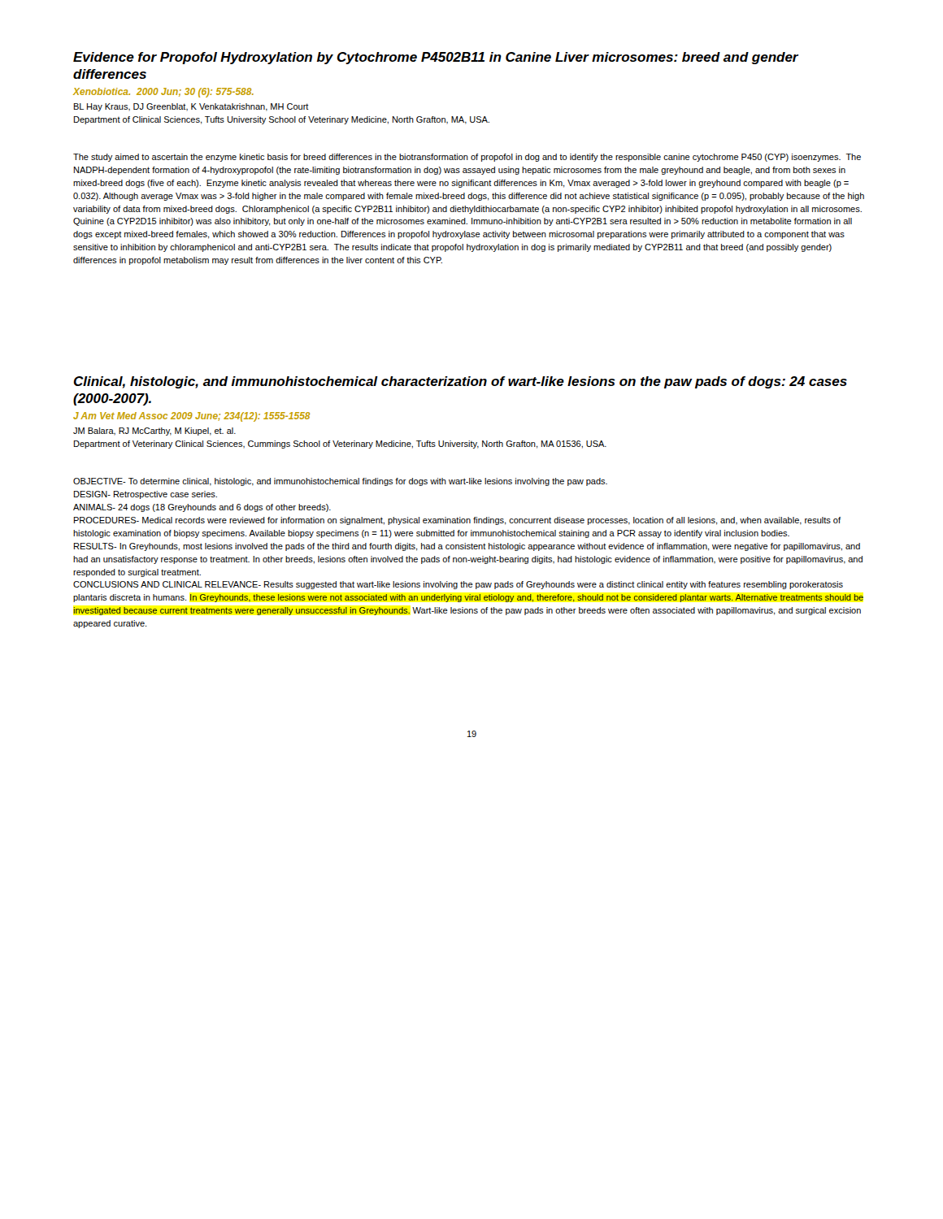Evidence for Propofol Hydroxylation by Cytochrome P4502B11 in Canine Liver microsomes: breed and gender differences
Xenobiotica. 2000 Jun; 30 (6): 575-588.
BL Hay Kraus, DJ Greenblat, K Venkatakrishnan, MH Court
Department of Clinical Sciences, Tufts University School of Veterinary Medicine, North Grafton, MA, USA.
The study aimed to ascertain the enzyme kinetic basis for breed differences in the biotransformation of propofol in dog and to identify the responsible canine cytochrome P450 (CYP) isoenzymes. The NADPH-dependent formation of 4-hydroxypropofol (the rate-limiting biotransformation in dog) was assayed using hepatic microsomes from the male greyhound and beagle, and from both sexes in mixed-breed dogs (five of each). Enzyme kinetic analysis revealed that whereas there were no significant differences in Km, Vmax averaged > 3-fold lower in greyhound compared with beagle (p = 0.032). Although average Vmax was > 3-fold higher in the male compared with female mixed-breed dogs, this difference did not achieve statistical significance (p = 0.095), probably because of the high variability of data from mixed-breed dogs. Chloramphenicol (a specific CYP2B11 inhibitor) and diethyldithiocarbamate (a non-specific CYP2 inhibitor) inhibited propofol hydroxylation in all microsomes. Quinine (a CYP2D15 inhibitor) was also inhibitory, but only in one-half of the microsomes examined. Immuno-inhibition by anti-CYP2B1 sera resulted in > 50% reduction in metabolite formation in all dogs except mixed-breed females, which showed a 30% reduction. Differences in propofol hydroxylase activity between microsomal preparations were primarily attributed to a component that was sensitive to inhibition by chloramphenicol and anti-CYP2B1 sera. The results indicate that propofol hydroxylation in dog is primarily mediated by CYP2B11 and that breed (and possibly gender) differences in propofol metabolism may result from differences in the liver content of this CYP.
Clinical, histologic, and immunohistochemical characterization of wart-like lesions on the paw pads of dogs: 24 cases (2000-2007).
J Am Vet Med Assoc 2009 June; 234(12): 1555-1558
JM Balara, RJ McCarthy, M Kiupel, et. al.
Department of Veterinary Clinical Sciences, Cummings School of Veterinary Medicine, Tufts University, North Grafton, MA 01536, USA.
OBJECTIVE- To determine clinical, histologic, and immunohistochemical findings for dogs with wart-like lesions involving the paw pads.
DESIGN- Retrospective case series.
ANIMALS- 24 dogs (18 Greyhounds and 6 dogs of other breeds).
PROCEDURES- Medical records were reviewed for information on signalment, physical examination findings, concurrent disease processes, location of all lesions, and, when available, results of histologic examination of biopsy specimens. Available biopsy specimens (n = 11) were submitted for immunohistochemical staining and a PCR assay to identify viral inclusion bodies.
RESULTS- In Greyhounds, most lesions involved the pads of the third and fourth digits, had a consistent histologic appearance without evidence of inflammation, were negative for papillomavirus, and had an unsatisfactory response to treatment. In other breeds, lesions often involved the pads of non-weight-bearing digits, had histologic evidence of inflammation, were positive for papillomavirus, and responded to surgical treatment.
CONCLUSIONS AND CLINICAL RELEVANCE- Results suggested that wart-like lesions involving the paw pads of Greyhounds were a distinct clinical entity with features resembling porokeratosis plantaris discreta in humans. In Greyhounds, these lesions were not associated with an underlying viral etiology and, therefore, should not be considered plantar warts. Alternative treatments should be investigated because current treatments were generally unsuccessful in Greyhounds. Wart-like lesions of the paw pads in other breeds were often associated with papillomavirus, and surgical excision appeared curative.
19